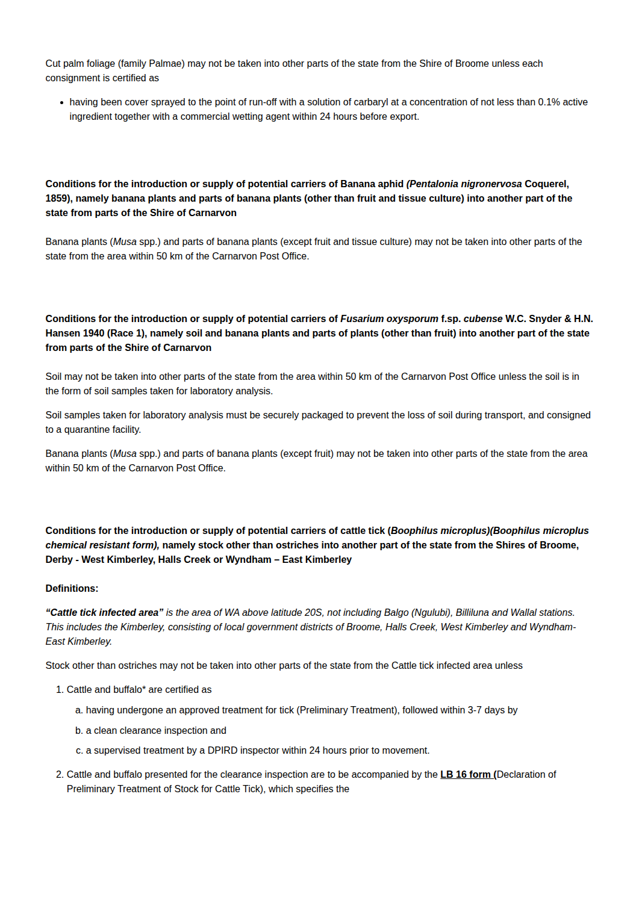Cut palm foliage (family Palmae) may not be taken into other parts of the state from the Shire of Broome unless each consignment is certified as
having been cover sprayed to the point of run-off with a solution of carbaryl at a concentration of not less than 0.1% active ingredient together with a commercial wetting agent within 24 hours before export.
Conditions for the introduction or supply of potential carriers of Banana aphid (Pentalonia nigronervosa Coquerel, 1859), namely banana plants and parts of banana plants (other than fruit and tissue culture) into another part of the state from parts of the Shire of Carnarvon
Banana plants (Musa spp.) and parts of banana plants (except fruit and tissue culture) may not be taken into other parts of the state from the area within 50 km of the Carnarvon Post Office.
Conditions for the introduction or supply of potential carriers of Fusarium oxysporum f.sp. cubense W.C. Snyder & H.N. Hansen 1940 (Race 1), namely soil and banana plants and parts of plants (other than fruit) into another part of the state from parts of the Shire of Carnarvon
Soil may not be taken into other parts of the state from the area within 50 km of the Carnarvon Post Office unless the soil is in the form of soil samples taken for laboratory analysis.
Soil samples taken for laboratory analysis must be securely packaged to prevent the loss of soil during transport, and consigned to a quarantine facility.
Banana plants (Musa spp.) and parts of banana plants (except fruit) may not be taken into other parts of the state from the area within 50 km of the Carnarvon Post Office.
Conditions for the introduction or supply of potential carriers of cattle tick (Boophilus microplus)(Boophilus microplus chemical resistant form), namely stock other than ostriches into another part of the state from the Shires of Broome, Derby - West Kimberley, Halls Creek or Wyndham – East Kimberley
Definitions:
“Cattle tick infected area” is the area of WA above latitude 20S, not including Balgo (Ngulubi), Billiluna and Wallal stations. This includes the Kimberley, consisting of local government districts of Broome, Halls Creek, West Kimberley and Wyndham-East Kimberley.
Stock other than ostriches may not be taken into other parts of the state from the Cattle tick infected area unless
Cattle and buffalo* are certified as
having undergone an approved treatment for tick (Preliminary Treatment), followed within 3-7 days by
a clean clearance inspection and
a supervised treatment by a DPIRD inspector within 24 hours prior to movement.
Cattle and buffalo presented for the clearance inspection are to be accompanied by the LB 16 form (Declaration of Preliminary Treatment of Stock for Cattle Tick), which specifies the